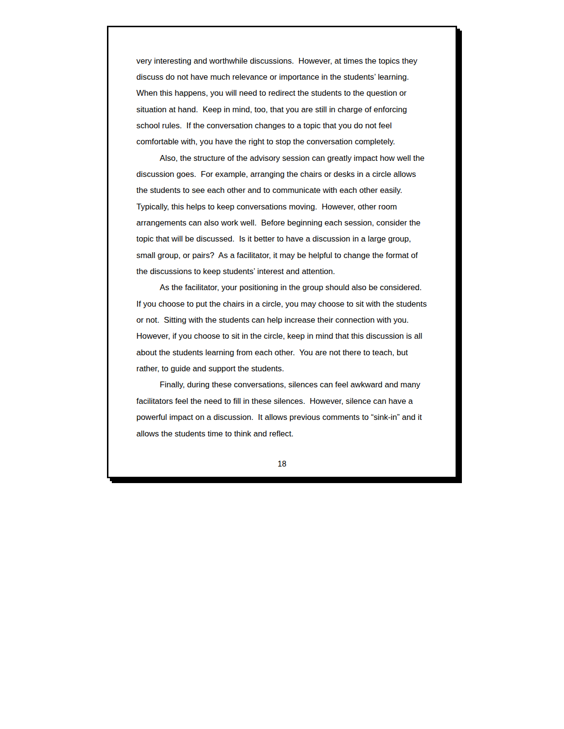very interesting and worthwhile discussions. However, at times the topics they discuss do not have much relevance or importance in the students’ learning. When this happens, you will need to redirect the students to the question or situation at hand. Keep in mind, too, that you are still in charge of enforcing school rules. If the conversation changes to a topic that you do not feel comfortable with, you have the right to stop the conversation completely.
Also, the structure of the advisory session can greatly impact how well the discussion goes. For example, arranging the chairs or desks in a circle allows the students to see each other and to communicate with each other easily. Typically, this helps to keep conversations moving. However, other room arrangements can also work well. Before beginning each session, consider the topic that will be discussed. Is it better to have a discussion in a large group, small group, or pairs? As a facilitator, it may be helpful to change the format of the discussions to keep students’ interest and attention.
As the facilitator, your positioning in the group should also be considered. If you choose to put the chairs in a circle, you may choose to sit with the students or not. Sitting with the students can help increase their connection with you. However, if you choose to sit in the circle, keep in mind that this discussion is all about the students learning from each other. You are not there to teach, but rather, to guide and support the students.
Finally, during these conversations, silences can feel awkward and many facilitators feel the need to fill in these silences. However, silence can have a powerful impact on a discussion. It allows previous comments to “sink-in” and it allows the students time to think and reflect.
18